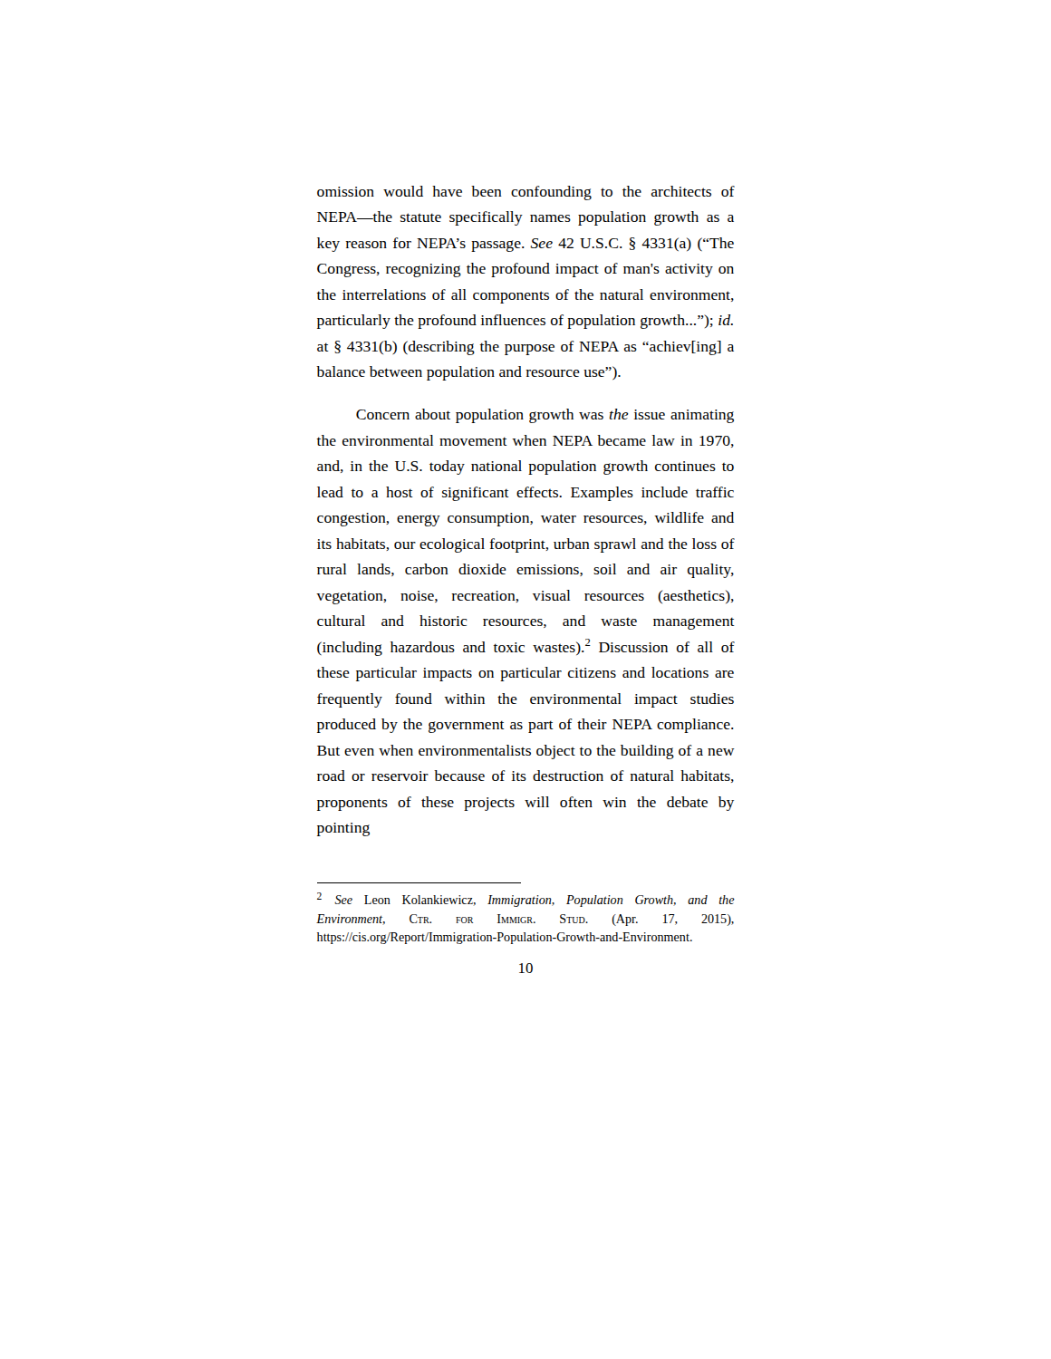omission would have been confounding to the architects of NEPA—the statute specifically names population growth as a key reason for NEPA’s passage. See 42 U.S.C. § 4331(a) (“The Congress, recognizing the profound impact of man's activity on the interrelations of all components of the natural environment, particularly the profound influences of population growth...”); id. at § 4331(b) (describing the purpose of NEPA as “achiev[ing] a balance between population and resource use”).
Concern about population growth was the issue animating the environmental movement when NEPA became law in 1970, and, in the U.S. today national population growth continues to lead to a host of significant effects. Examples include traffic congestion, energy consumption, water resources, wildlife and its habitats, our ecological footprint, urban sprawl and the loss of rural lands, carbon dioxide emissions, soil and air quality, vegetation, noise, recreation, visual resources (aesthetics), cultural and historic resources, and waste management (including hazardous and toxic wastes).2 Discussion of all of these particular impacts on particular citizens and locations are frequently found within the environmental impact studies produced by the government as part of their NEPA compliance. But even when environmentalists object to the building of a new road or reservoir because of its destruction of natural habitats, proponents of these projects will often win the debate by pointing
2 See Leon Kolankiewicz, Immigration, Population Growth, and the Environment, Ctr. for Immigr. Stud. (Apr. 17, 2015), https://cis.org/Report/Immigration-Population-Growth-and-Environment.
10